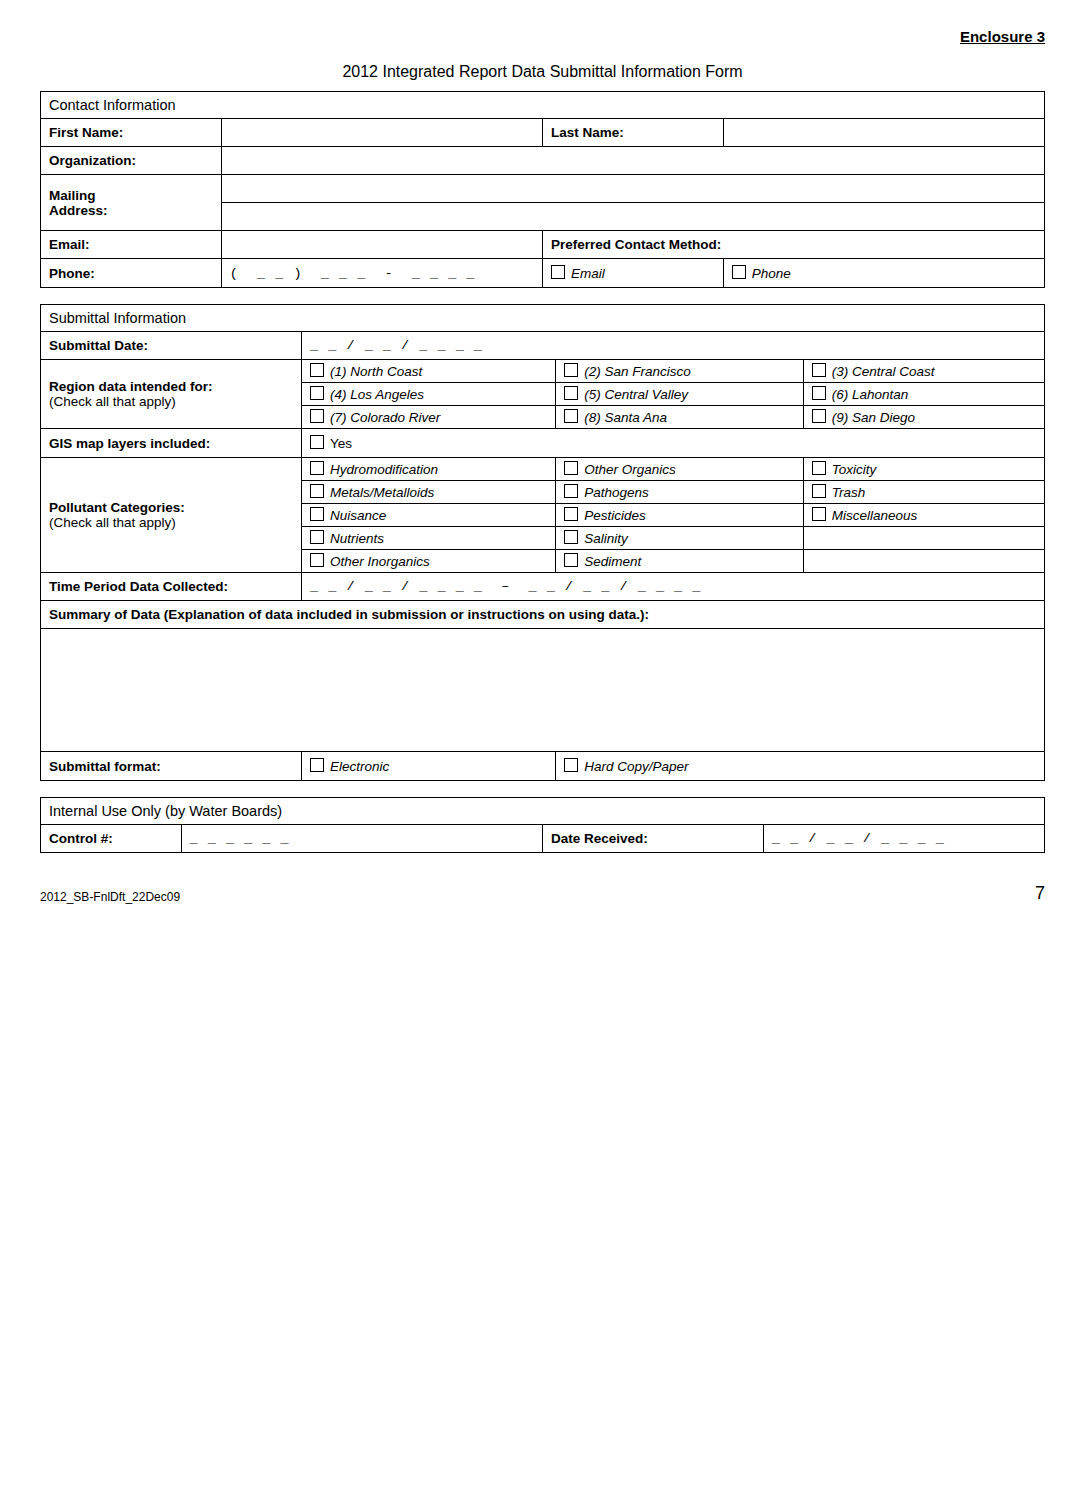Enclosure 3
2012 Integrated Report Data Submittal Information Form
| Contact Information |
| First Name: | | Last Name: | |
| Organization: | |
| Mailing Address: | |
| Email: | | Preferred Contact Method: |
| Phone: | ( _ _ ) _ _ _ - _ _ _ _ | Email | Phone |
| Submittal Information |
| Submittal Date: | _ _ / _ _ / _ _ _ _ |
| Region data intended for: (Check all that apply) | (1) North Coast | (2) San Francisco | (3) Central Coast |
| (4) Los Angeles | (5) Central Valley | (6) Lahontan |
| (7) Colorado River | (8) Santa Ana | (9) San Diego |
| GIS map layers included: | Yes |
| Pollutant Categories: (Check all that apply) | Hydromodification | Other Organics | Toxicity |
| Metals/Metalloids | Pathogens | Trash |
| Nuisance | Pesticides | Miscellaneous |
| Nutrients | Salinity | |
| Other Inorganics | Sediment | |
| Time Period Data Collected: | _ _ / _ _ / _ _ _ _ – _ _ / _ _ / _ _ _ _ |
| Summary of Data (Explanation of data included in submission or instructions on using data.): |
| Submittal format: | Electronic | Hard Copy/Paper |
| Internal Use Only (by Water Boards) |
| Control #: | _ _ _ _ _ _ | Date Received: | _ _ / _ _ / _ _ _ _ |
2012_SB-FnlDft_22Dec09
7